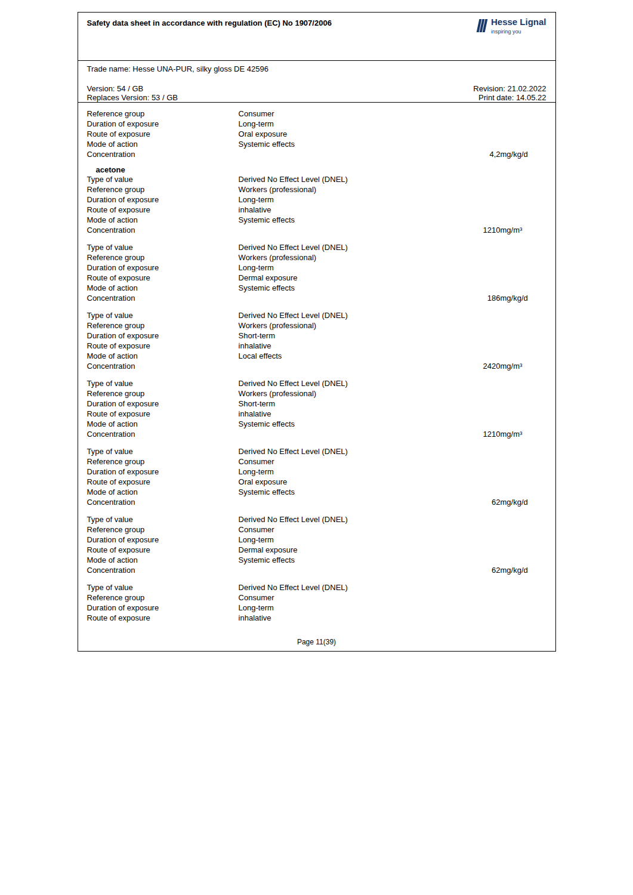Safety data sheet in accordance with regulation (EC) No 1907/2006
Hesse Lignal
inspiring you
Trade name: Hesse UNA-PUR, silky gloss DE 42596
Version: 54 / GB Revision: 21.02.2022
Replaces Version: 53 / GB Print date: 14.05.22
| Reference group | Consumer | | |
| Duration of exposure | Long-term | | |
| Route of exposure | Oral exposure | | |
| Mode of action | Systemic effects | | |
| Concentration | | 4,2 | mg/kg/d |
acetone
| Type of value | Derived No Effect Level (DNEL) | | |
| Reference group | Workers (professional) | | |
| Duration of exposure | Long-term | | |
| Route of exposure | inhalative | | |
| Mode of action | Systemic effects | | |
| Concentration | | 1210 | mg/m³ |
| Type of value | Derived No Effect Level (DNEL) | | |
| Reference group | Workers (professional) | | |
| Duration of exposure | Long-term | | |
| Route of exposure | Dermal exposure | | |
| Mode of action | Systemic effects | | |
| Concentration | | 186 | mg/kg/d |
| Type of value | Derived No Effect Level (DNEL) | | |
| Reference group | Workers (professional) | | |
| Duration of exposure | Short-term | | |
| Route of exposure | inhalative | | |
| Mode of action | Local effects | | |
| Concentration | | 2420 | mg/m³ |
| Type of value | Derived No Effect Level (DNEL) | | |
| Reference group | Workers (professional) | | |
| Duration of exposure | Short-term | | |
| Route of exposure | inhalative | | |
| Mode of action | Systemic effects | | |
| Concentration | | 1210 | mg/m³ |
| Type of value | Derived No Effect Level (DNEL) | | |
| Reference group | Consumer | | |
| Duration of exposure | Long-term | | |
| Route of exposure | Oral exposure | | |
| Mode of action | Systemic effects | | |
| Concentration | | 62 | mg/kg/d |
| Type of value | Derived No Effect Level (DNEL) | | |
| Reference group | Consumer | | |
| Duration of exposure | Long-term | | |
| Route of exposure | Dermal exposure | | |
| Mode of action | Systemic effects | | |
| Concentration | | 62 | mg/kg/d |
| Type of value | Derived No Effect Level (DNEL) | | |
| Reference group | Consumer | | |
| Duration of exposure | Long-term | | |
| Route of exposure | inhalative | | |
Page 11(39)